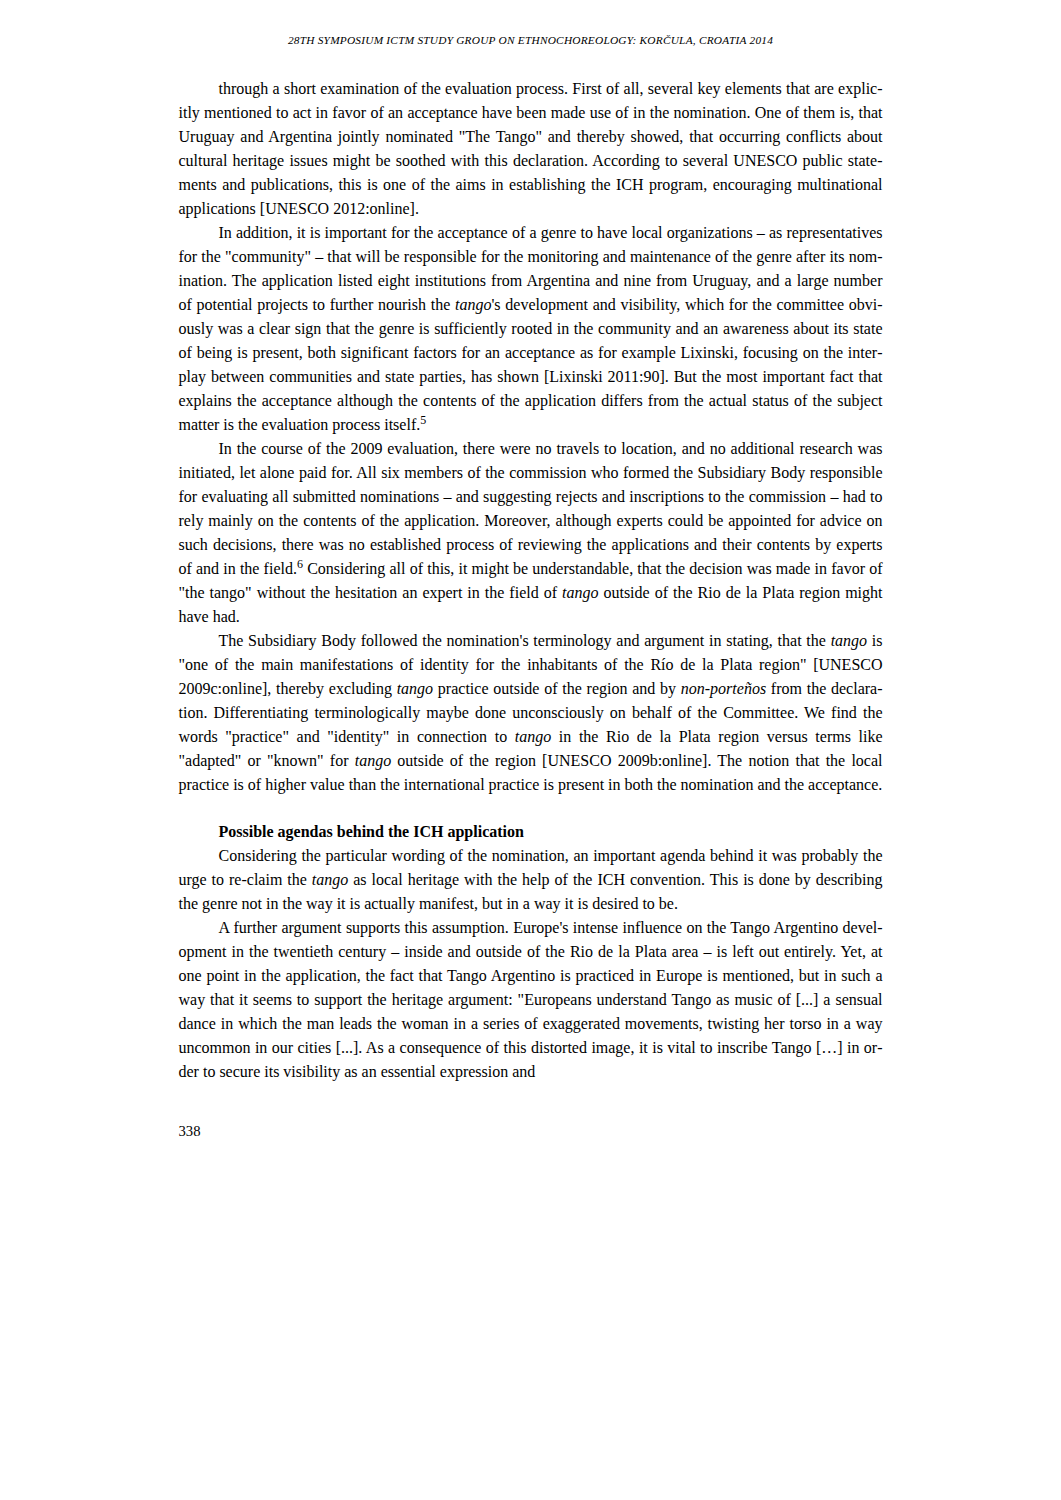28th Symposium ICTM Study Group on Ethnochoreology: Korčula, Croatia 2014
through a short examination of the evaluation process. First of all, several key elements that are explicitly mentioned to act in favor of an acceptance have been made use of in the nomination. One of them is, that Uruguay and Argentina jointly nominated "The Tango" and thereby showed, that occurring conflicts about cultural heritage issues might be soothed with this declaration. According to several UNESCO public statements and publications, this is one of the aims in establishing the ICH program, encouraging multinational applications [UNESCO 2012:online].
In addition, it is important for the acceptance of a genre to have local organizations – as representatives for the "community" – that will be responsible for the monitoring and maintenance of the genre after its nomination. The application listed eight institutions from Argentina and nine from Uruguay, and a large number of potential projects to further nourish the tango's development and visibility, which for the committee obviously was a clear sign that the genre is sufficiently rooted in the community and an awareness about its state of being is present, both significant factors for an acceptance as for example Lixinski, focusing on the interplay between communities and state parties, has shown [Lixinski 2011:90]. But the most important fact that explains the acceptance although the contents of the application differs from the actual status of the subject matter is the evaluation process itself.5
In the course of the 2009 evaluation, there were no travels to location, and no additional research was initiated, let alone paid for. All six members of the commission who formed the Subsidiary Body responsible for evaluating all submitted nominations – and suggesting rejects and inscriptions to the commission – had to rely mainly on the contents of the application. Moreover, although experts could be appointed for advice on such decisions, there was no established process of reviewing the applications and their contents by experts of and in the field.6 Considering all of this, it might be understandable, that the decision was made in favor of "the tango" without the hesitation an expert in the field of tango outside of the Rio de la Plata region might have had.
The Subsidiary Body followed the nomination's terminology and argument in stating, that the tango is "one of the main manifestations of identity for the inhabitants of the Río de la Plata region" [UNESCO 2009c:online], thereby excluding tango practice outside of the region and by non-porteños from the declaration. Differentiating terminologically maybe done unconsciously on behalf of the Committee. We find the words "practice" and "identity" in connection to tango in the Rio de la Plata region versus terms like "adapted" or "known" for tango outside of the region [UNESCO 2009b:online]. The notion that the local practice is of higher value than the international practice is present in both the nomination and the acceptance.
Possible agendas behind the ICH application
Considering the particular wording of the nomination, an important agenda behind it was probably the urge to re-claim the tango as local heritage with the help of the ICH convention. This is done by describing the genre not in the way it is actually manifest, but in a way it is desired to be.
A further argument supports this assumption. Europe's intense influence on the Tango Argentino development in the twentieth century – inside and outside of the Rio de la Plata area – is left out entirely. Yet, at one point in the application, the fact that Tango Argentino is practiced in Europe is mentioned, but in such a way that it seems to support the heritage argument: "Europeans understand Tango as music of [...] a sensual dance in which the man leads the woman in a series of exaggerated movements, twisting her torso in a way uncommon in our cities [...]. As a consequence of this distorted image, it is vital to inscribe Tango […] in order to secure its visibility as an essential expression and
338